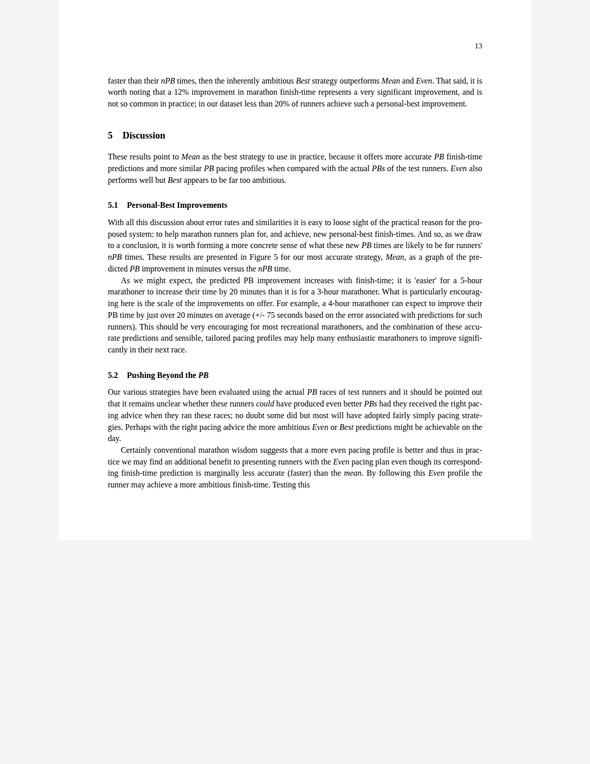13
faster than their nPB times, then the inherently ambitious Best strategy outperforms Mean and Even. That said, it is worth noting that a 12% improvement in marathon finish-time represents a very significant improvement, and is not so common in practice; in our dataset less than 20% of runners achieve such a personal-best improvement.
5 Discussion
These results point to Mean as the best strategy to use in practice, because it offers more accurate PB finish-time predictions and more similar PB pacing profiles when compared with the actual PBs of the test runners. Even also performs well but Best appears to be far too ambitious.
5.1 Personal-Best Improvements
With all this discussion about error rates and similarities it is easy to loose sight of the practical reason for the proposed system: to help marathon runners plan for, and achieve, new personal-best finish-times. And so, as we draw to a conclusion, it is worth forming a more concrete sense of what these new PB times are likely to be for runners' nPB times. These results are presented in Figure 5 for our most accurate strategy, Mean, as a graph of the predicted PB improvement in minutes versus the nPB time.
As we might expect, the predicted PB improvement increases with finish-time; it is 'easier' for a 5-hour marathoner to increase their time by 20 minutes than it is for a 3-hour marathoner. What is particularly encouraging here is the scale of the improvements on offer. For example, a 4-hour marathoner can expect to improve their PB time by just over 20 minutes on average (+/- 75 seconds based on the error associated with predictions for such runners). This should be very encouraging for most recreational marathoners, and the combination of these accurate predictions and sensible, tailored pacing profiles may help many enthusiastic marathoners to improve significantly in their next race.
5.2 Pushing Beyond the PB
Our various strategies have been evaluated using the actual PB races of test runners and it should be pointed out that it remains unclear whether these runners could have produced even better PBs had they received the right pacing advice when they ran these races; no doubt some did but most will have adopted fairly simply pacing strategies. Perhaps with the right pacing advice the more ambitious Even or Best predictions might be achievable on the day.
Certainly conventional marathon wisdom suggests that a more even pacing profile is better and thus in practice we may find an additional benefit to presenting runners with the Even pacing plan even though its corresponding finish-time prediction is marginally less accurate (faster) than the mean. By following this Even profile the runner may achieve a more ambitious finish-time. Testing this